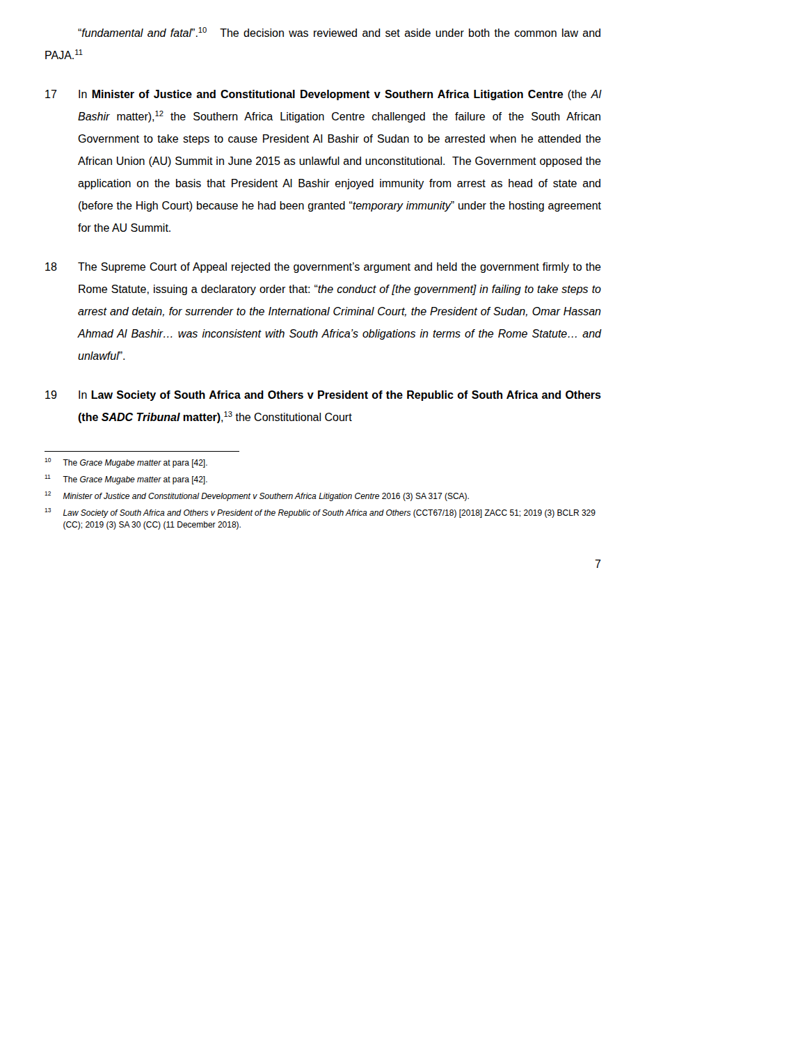“fundamental and fatal”.10 The decision was reviewed and set aside under both the common law and PAJA.11
17
In Minister of Justice and Constitutional Development v Southern Africa Litigation Centre (the Al Bashir matter),12 the Southern Africa Litigation Centre challenged the failure of the South African Government to take steps to cause President Al Bashir of Sudan to be arrested when he attended the African Union (AU) Summit in June 2015 as unlawful and unconstitutional. The Government opposed the application on the basis that President Al Bashir enjoyed immunity from arrest as head of state and (before the High Court) because he had been granted “temporary immunity” under the hosting agreement for the AU Summit.
18
The Supreme Court of Appeal rejected the government’s argument and held the government firmly to the Rome Statute, issuing a declaratory order that: “the conduct of [the government] in failing to take steps to arrest and detain, for surrender to the International Criminal Court, the President of Sudan, Omar Hassan Ahmad Al Bashir… was inconsistent with South Africa’s obligations in terms of the Rome Statute… and unlawful”.
19
In Law Society of South Africa and Others v President of the Republic of South Africa and Others (the SADC Tribunal matter),13 the Constitutional Court
10
The Grace Mugabe matter at para [42].
11
The Grace Mugabe matter at para [42].
12
Minister of Justice and Constitutional Development v Southern Africa Litigation Centre 2016 (3) SA 317 (SCA).
13
Law Society of South Africa and Others v President of the Republic of South Africa and Others (CCT67/18) [2018] ZACC 51; 2019 (3) BCLR 329 (CC); 2019 (3) SA 30 (CC) (11 December 2018).
7